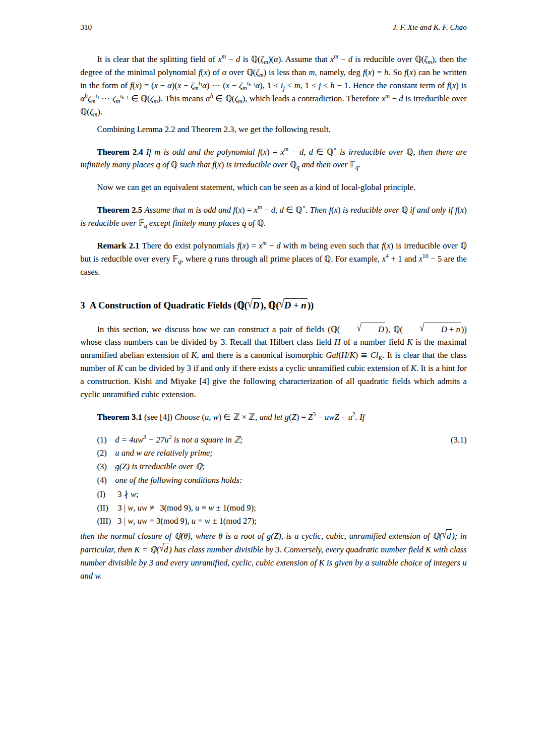310 J. F. Xie and K. F. Chao
It is clear that the splitting field of xm − d is ℚ(ζm)(α). Assume that xm − d is reducible over ℚ(ζm), then the degree of the minimal polynomial f(x) of α over ℚ(ζm) is less than m, namely, deg f(x) = h. So f(x) can be written in the form of f(x) = (x − α)(x − ζmi1α) ⋯ (x − ζmih−1α), 1 ≤ ij < m, 1 ≤ j ≤ h − 1. Hence the constant term of f(x) is αhζmi1 ⋯ ζmih−1 ∈ ℚ(ζm). This means αh ∈ ℚ(ζm), which leads a contradiction. Therefore xm − d is irreducible over ℚ(ζm).
Combining Lemma 2.2 and Theorem 2.3, we get the following result.
Theorem 2.4 If m is odd and the polynomial f(x) = xm − d, d ∈ ℚ× is irreducible over ℚ, then there are infinitely many places q of ℚ such that f(x) is irreducible over ℚq and then over 𝔽q.
Now we can get an equivalent statement, which can be seen as a kind of local-global principle.
Theorem 2.5 Assume that m is odd and f(x) = xm − d, d ∈ ℚ×. Then f(x) is reducible over ℚ if and only if f(x) is reducible over 𝔽q except finitely many places q of ℚ.
Remark 2.1 There do exist polynomials f(x) = xm − d with m being even such that f(x) is irreducible over ℚ but is reducible over every 𝔽q, where q runs through all prime places of ℚ. For example, x4 + 1 and x10 − 5 are the cases.
3 A Construction of Quadratic Fields (ℚ(√D), ℚ(√D + n))
In this section, we discuss how we can construct a pair of fields (ℚ(√D), ℚ(√D + n)) whose class numbers can be divided by 3. Recall that Hilbert class field H of a number field K is the maximal unramified abelian extension of K, and there is a canonical isomorphic Gal(H/K) ≅ ClK. It is clear that the class number of K can be divided by 3 if and only if there exists a cyclic unramified cubic extension of K. It is a hint for a construction. Kishi and Miyake [4] give the following characterization of all quadratic fields which admits a cyclic unramified cubic extension.
Theorem 3.1 (see [4]) Choose (u, w) ∈ ℤ × ℤ, and let g(Z) = Z3 − uwZ − u2. If
(3.1)
(1) d = 4uw3 − 27u2 is not a square in ℤ;
(2) u and w are relatively prime;
(3) g(Z) is irreducible over ℚ;
(4) one of the following conditions holds:
(I) 3 ∤ w;
(II) 3 | w, uw ≢ 3(mod 9), u ≡ w ± 1(mod 9);
(III) 3 | w, uw ≡ 3(mod 9), u ≡ w ± 1(mod 27);
then the normal closure of ℚ(θ), where θ is a root of g(Z), is a cyclic, cubic, unramified extension of ℚ(√d); in particular, then K = ℚ(√d) has class number divisible by 3. Conversely, every quadratic number field K with class number divisible by 3 and every unramified, cyclic, cubic extension of K is given by a suitable choice of integers u and w.